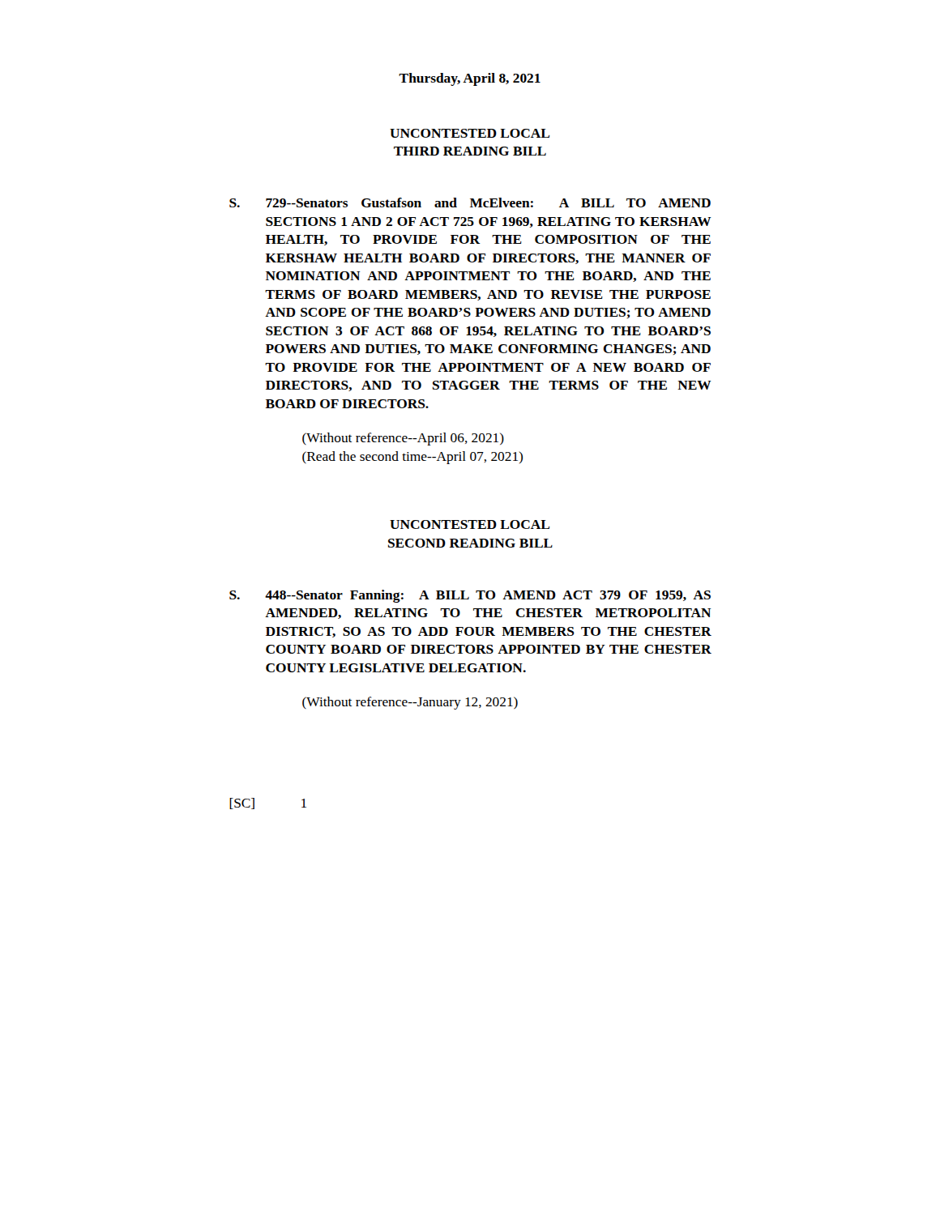Thursday, April 8, 2021
UNCONTESTED LOCAL
THIRD READING BILL
S.
729--Senators Gustafson and McElveen: A BILL TO AMEND SECTIONS 1 AND 2 OF ACT 725 OF 1969, RELATING TO KERSHAW HEALTH, TO PROVIDE FOR THE COMPOSITION OF THE KERSHAW HEALTH BOARD OF DIRECTORS, THE MANNER OF NOMINATION AND APPOINTMENT TO THE BOARD, AND THE TERMS OF BOARD MEMBERS, AND TO REVISE THE PURPOSE AND SCOPE OF THE BOARD’S POWERS AND DUTIES; TO AMEND SECTION 3 OF ACT 868 OF 1954, RELATING TO THE BOARD’S POWERS AND DUTIES, TO MAKE CONFORMING CHANGES; AND TO PROVIDE FOR THE APPOINTMENT OF A NEW BOARD OF DIRECTORS, AND TO STAGGER THE TERMS OF THE NEW BOARD OF DIRECTORS.
(Without reference--April 06, 2021)
(Read the second time--April 07, 2021)
UNCONTESTED LOCAL
SECOND READING BILL
S.
448--Senator Fanning: A BILL TO AMEND ACT 379 OF 1959, AS AMENDED, RELATING TO THE CHESTER METROPOLITAN DISTRICT, SO AS TO ADD FOUR MEMBERS TO THE CHESTER COUNTY BOARD OF DIRECTORS APPOINTED BY THE CHESTER COUNTY LEGISLATIVE DELEGATION.
(Without reference--January 12, 2021)
[SC] 1